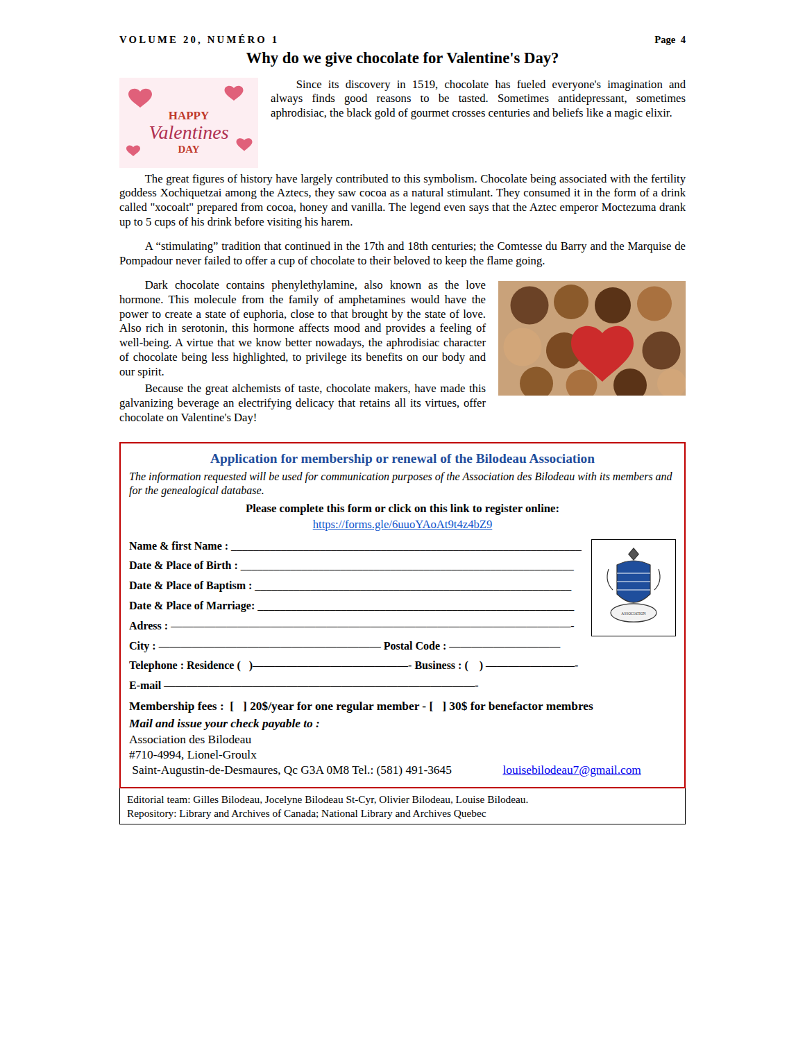VOLUME 20, NUMÉRO 1 Page 4
Why do we give chocolate for Valentine's Day?
Since its discovery in 1519, chocolate has fueled everyone's imagination and always finds good reasons to be tasted. Sometimes antidepressant, sometimes aphrodisiac, the black gold of gourmet crosses centuries and beliefs like a magic elixir.
The great figures of history have largely contributed to this symbolism. Chocolate being associated with the fertility goddess Xochiquetzai among the Aztecs, they saw cocoa as a natural stimulant. They consumed it in the form of a drink called "xocoalt" prepared from cocoa, honey and vanilla. The legend even says that the Aztec emperor Moctezuma drank up to 5 cups of his drink before visiting his harem.
A “stimulating” tradition that continued in the 17th and 18th centuries; the Comtesse du Barry and the Marquise de Pompadour never failed to offer a cup of chocolate to their beloved to keep the flame going.
Dark chocolate contains phenylethylamine, also known as the love hormone. This molecule from the family of amphetamines would have the power to create a state of euphoria, close to that brought by the state of love. Also rich in serotonin, this hormone affects mood and provides a feeling of well-being. A virtue that we know better nowadays, the aphrodisiac character of chocolate being less highlighted, to privilege its benefits on our body and our spirit.
Because the great alchemists of taste, chocolate makers, have made this galvanizing beverage an electrifying delicacy that retains all its virtues, offer chocolate on Valentine's Day!
Application for membership or renewal of the Bilodeau Association
The information requested will be used for communication purposes of the Association des Bilodeau with its members and for the genealogical database.
Please complete this form or click on this link to register online:
https://forms.gle/6uuoYAoAt9t4z4bZ9
Name & first Name : _______________________________________________________________________
Date & Place of Birth : ____________________________________________________________
Date & Place of Baptism : _________________________________________________________
Date & Place of Marriage: _________________________________________________________
Adress : ————————————————————————————————————-
City : ———————————————————— Postal Code : ——————————
Telephone : Residence ( )——————————————- Business : ( ) ————————-
E-mail ————————————————————————————-
Membership fees : [ ] 20$/year for one regular member - [ ] 30$ for benefactor membres
Mail and issue your check payable to :
Association des Bilodeau
#710-4994, Lionel-Groulx
Saint-Augustin-de-Desmaures, Qc G3A 0M8 Tel.: (581) 491-3645 louisebilodeau7@gmail.com
Editorial team: Gilles Bilodeau, Jocelyne Bilodeau St-Cyr, Olivier Bilodeau, Louise Bilodeau.
Repository: Library and Archives of Canada; National Library and Archives Quebec